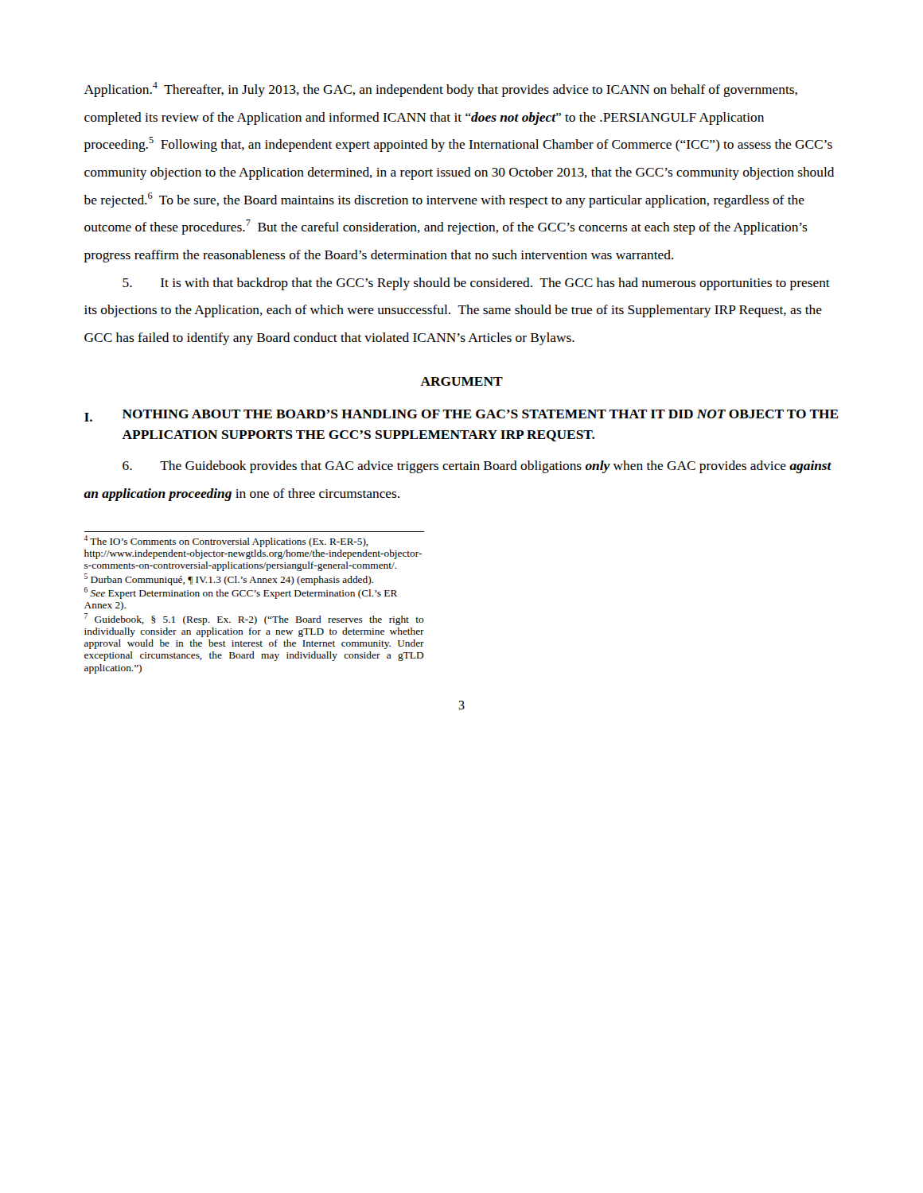Application.4 Thereafter, in July 2013, the GAC, an independent body that provides advice to ICANN on behalf of governments, completed its review of the Application and informed ICANN that it “does not object” to the .PERSIANGULF Application proceeding.5 Following that, an independent expert appointed by the International Chamber of Commerce (“ICC”) to assess the GCC’s community objection to the Application determined, in a report issued on 30 October 2013, that the GCC’s community objection should be rejected.6 To be sure, the Board maintains its discretion to intervene with respect to any particular application, regardless of the outcome of these procedures.7 But the careful consideration, and rejection, of the GCC’s concerns at each step of the Application’s progress reaffirm the reasonableness of the Board’s determination that no such intervention was warranted.
5. It is with that backdrop that the GCC’s Reply should be considered. The GCC has had numerous opportunities to present its objections to the Application, each of which were unsuccessful. The same should be true of its Supplementary IRP Request, as the GCC has failed to identify any Board conduct that violated ICANN’s Articles or Bylaws.
ARGUMENT
I.
Nothing About the Board’s Handling of the GAC’s Statement That It Did Not Object to the Application Supports the GCC’s Supplementary IRP Request.
6. The Guidebook provides that GAC advice triggers certain Board obligations only when the GAC provides advice against an application proceeding in one of three circumstances.
4 The IO’s Comments on Controversial Applications (Ex. R-ER-5), http://www.independent-objector-newgtlds.org/home/the-independent-objector-s-comments-on-controversial-applications/persiangulf-general-comment/.
5 Durban Communiqué, ¶ IV.1.3 (Cl.’s Annex 24) (emphasis added).
6 See Expert Determination on the GCC’s Expert Determination (Cl.’s ER Annex 2).
7 Guidebook, § 5.1 (Resp. Ex. R-2) (“The Board reserves the right to individually consider an application for a new gTLD to determine whether approval would be in the best interest of the Internet community. Under exceptional circumstances, the Board may individually consider a gTLD application.”)
3